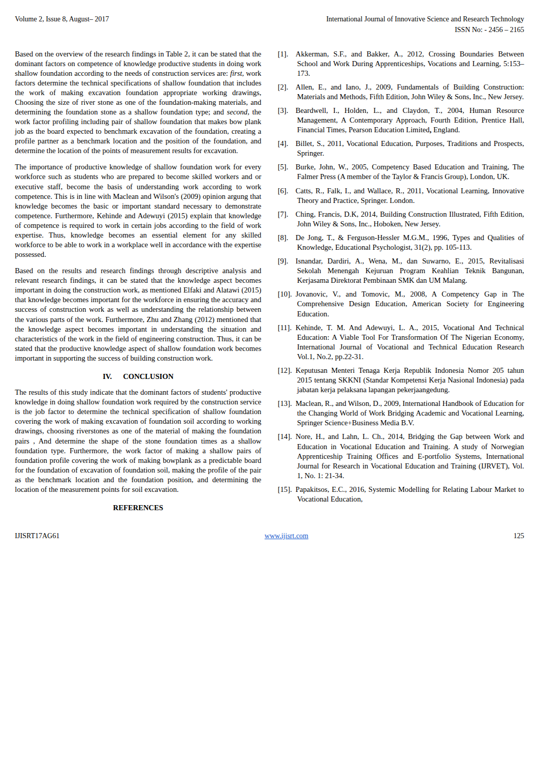Volume 2, Issue 8, August– 2017
International Journal of Innovative Science and Research Technology
ISSN No: - 2456 – 2165
Based on the overview of the research findings in Table 2, it can be stated that the dominant factors on competence of knowledge productive students in doing work shallow foundation according to the needs of construction services are: first, work factors determine the technical specifications of shallow foundation that includes the work of making excavation foundation appropriate working drawings, Choosing the size of river stone as one of the foundation-making materials, and determining the foundation stone as a shallow foundation type; and second, the work factor profiling including pair of shallow foundation that makes bow plank job as the board expected to benchmark excavation of the foundation, creating a profile partner as a benchmark location and the position of the foundation, and determine the location of the points of measurement results for excavation.
The importance of productive knowledge of shallow foundation work for every workforce such as students who are prepared to become skilled workers and or executive staff, become the basis of understanding work according to work competence. This is in line with Maclean and Wilson's (2009) opinion argung that knowledge becomes the basic or important standard necessary to demonstrate competence. Furthermore, Kehinde and Adewuyi (2015) explain that knowledge of competence is required to work in certain jobs according to the field of work expertise. Thus, knowledge becomes an essential element for any skilled workforce to be able to work in a workplace well in accordance with the expertise possessed.
Based on the results and research findings through descriptive analysis and relevant research findings, it can be stated that the knowledge aspect becomes important in doing the construction work, as mentioned Elfaki and Alatawi (2015) that knowledge becomes important for the workforce in ensuring the accuracy and success of construction work as well as understanding the relationship between the various parts of the work. Furthermore, Zhu and Zhang (2012) mentioned that the knowledge aspect becomes important in understanding the situation and characteristics of the work in the field of engineering construction. Thus, it can be stated that the productive knowledge aspect of shallow foundation work becomes important in supporting the success of building construction work.
IV. CONCLUSION
The results of this study indicate that the dominant factors of students' productive knowledge in doing shallow foundation work required by the construction service is the job factor to determine the technical specification of shallow foundation covering the work of making excavation of foundation soil according to working drawings, choosing riverstones as one of the material of making the foundation pairs , And determine the shape of the stone foundation times as a shallow foundation type. Furthermore, the work factor of making a shallow pairs of foundation profile covering the work of making bowplank as a predictable board for the foundation of excavation of foundation soil, making the profile of the pair as the benchmark location and the foundation position, and determining the location of the measurement points for soil excavation.
REFERENCES
[1]. Akkerman, S.F., and Bakker, A., 2012, Crossing Boundaries Between School and Work During Apprenticeships, Vocations and Learning, 5:153–173.
[2]. Allen, E., and Iano, J., 2009, Fundamentals of Building Construction: Materials and Methods, Fifth Edition, John Wiley & Sons, Inc., New Jersey.
[3]. Beardwell, I., Holden, L., and Claydon, T., 2004, Human Resource Management, A Contemporary Approach, Fourth Edition, Prentice Hall, Financial Times, Pearson Education Limited, England.
[4]. Billet, S., 2011, Vocational Education, Purposes, Traditions and Prospects, Springer.
[5]. Burke, John, W., 2005, Competency Based Education and Training, The Falmer Press (A member of the Taylor & Francis Group), London, UK.
[6]. Catts, R., Falk, I., and Wallace, R., 2011, Vocational Learning, Innovative Theory and Practice, Springer. London.
[7]. Ching, Francis, D.K, 2014, Building Construction Illustrated, Fifth Edition, John Wiley & Sons, Inc., Hoboken, New Jersey.
[8]. De Jong, T., & Ferguson-Hessler M.G.M., 1996, Types and Qualities of Knowledge, Educational Psychologist, 31(2), pp. 105-113.
[9]. Isnandar, Dardiri, A., Wena, M., dan Suwarno, E., 2015, Revitalisasi Sekolah Menengah Kejuruan Program Keahlian Teknik Bangunan, Kerjasama Direktorat Pembinaan SMK dan UM Malang.
[10]. Jovanovic, V., and Tomovic, M., 2008, A Competency Gap in The Comprehensive Design Education, American Society for Engineering Education.
[11]. Kehinde, T. M. And Adewuyi, L. A., 2015, Vocational And Technical Education: A Viable Tool For Transformation Of The Nigerian Economy, International Journal of Vocational and Technical Education Research Vol.1, No.2, pp.22-31.
[12]. Keputusan Menteri Tenaga Kerja Republik Indonesia Nomor 205 tahun 2015 tentang SKKNI (Standar Kompetensi Kerja Nasional Indonesia) pada jabatan kerja pelaksana lapangan pekerjaangedung.
[13]. Maclean, R., and Wilson, D., 2009, International Handbook of Education for the Changing World of Work Bridging Academic and Vocational Learning, Springer Science+Business Media B.V.
[14]. Nore, H., and Lahn, L. Ch., 2014, Bridging the Gap between Work and Education in Vocational Education and Training. A study of Norwegian Apprenticeship Training Offices and E-portfolio Systems, International Journal for Research in Vocational Education and Training (IJRVET), Vol. 1, No. 1: 21-34.
[15]. Papakitsos, E.C., 2016, Systemic Modelling for Relating Labour Market to Vocational Education,
IJISRT17AG61
www.ijisrt.com
125